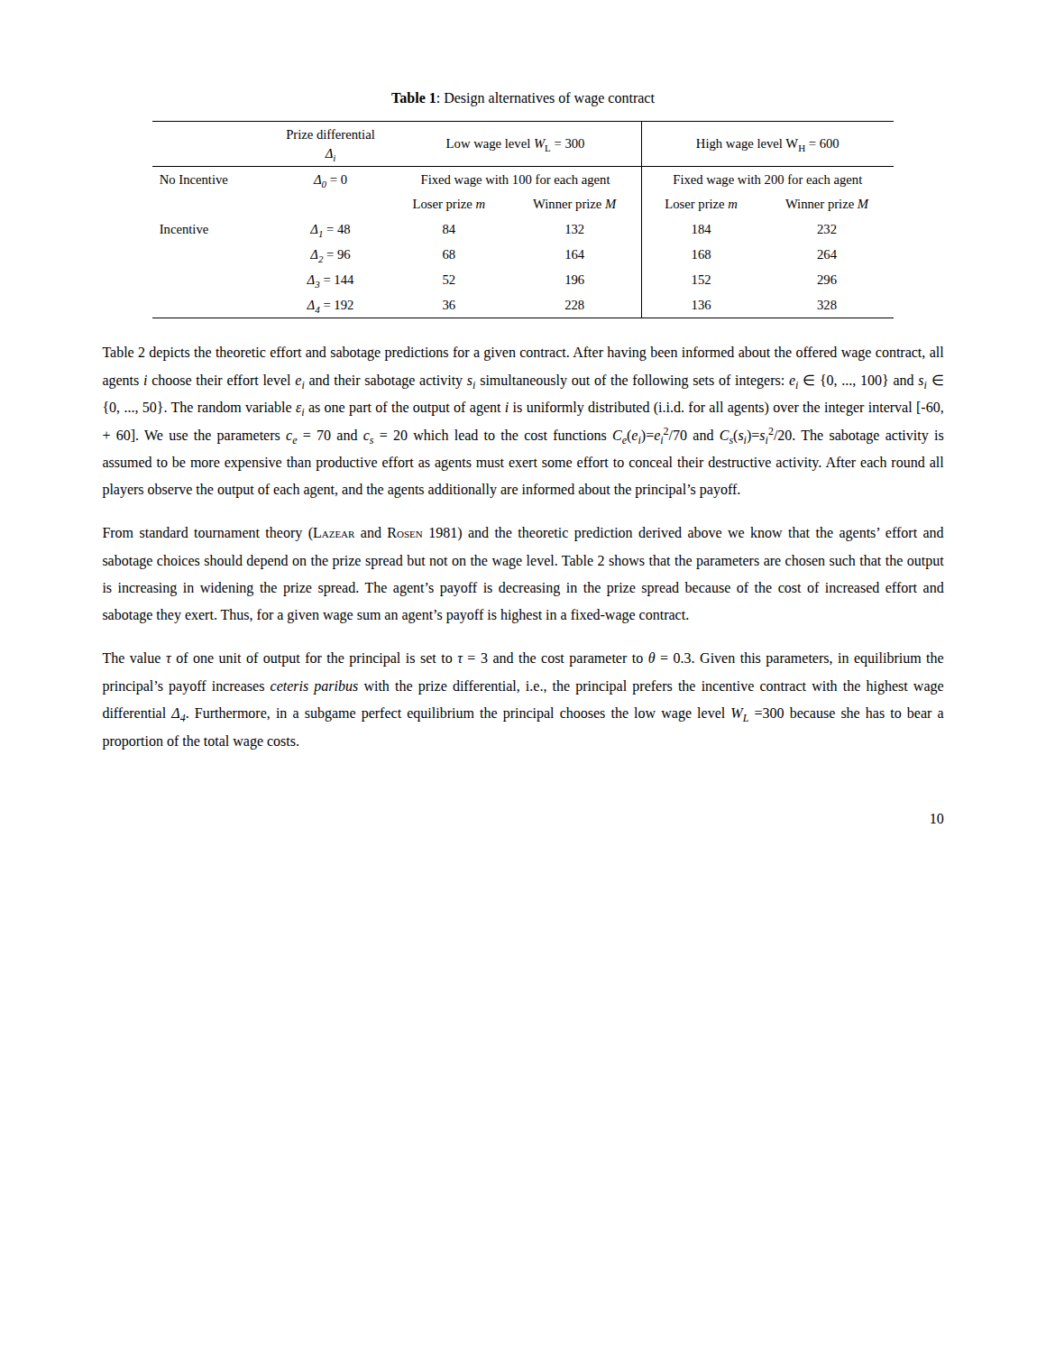Table 1: Design alternatives of wage contract
| | Prize differential Δ i | Low wage level W L = 300 | High wage level W H = 600 |
| No Incentive | Δ 0 = 0 | Fixed wage with 100 for each agent | Fixed wage with 200 for each agent |
| | | Loser prize m | Winner prize M | Loser prize m | Winner prize M |
| Incentive | Δ 1 = 48 | 84 | 132 | 184 | 232 |
| | Δ 2 = 96 | 68 | 164 | 168 | 264 |
| | Δ 3 = 144 | 52 | 196 | 152 | 296 |
| | Δ 4 = 192 | 36 | 228 | 136 | 328 |
Table 2 depicts the theoretic effort and sabotage predictions for a given contract. After having been informed about the offered wage contract, all agents i choose their effort level ei and their sabotage activity si simultaneously out of the following sets of integers: ei ∈ {0, ..., 100} and si ∈ {0, ..., 50}. The random variable εi as one part of the output of agent i is uniformly distributed (i.i.d. for all agents) over the integer interval [-60, + 60]. We use the parameters ce = 70 and cs = 20 which lead to the cost functions Ce(ei)=ei2/70 and Cs(si)=si2/20. The sabotage activity is assumed to be more expensive than productive effort as agents must exert some effort to conceal their destructive activity. After each round all players observe the output of each agent, and the agents additionally are informed about the principal’s payoff.
From standard tournament theory (Lazear and Rosen 1981) and the theoretic prediction derived above we know that the agents’ effort and sabotage choices should depend on the prize spread but not on the wage level. Table 2 shows that the parameters are chosen such that the output is increasing in widening the prize spread. The agent’s payoff is decreasing in the prize spread because of the cost of increased effort and sabotage they exert. Thus, for a given wage sum an agent’s payoff is highest in a fixed-wage contract.
The value τ of one unit of output for the principal is set to τ = 3 and the cost parameter to θ = 0.3. Given this parameters, in equilibrium the principal’s payoff increases ceteris paribus with the prize differential, i.e., the principal prefers the incentive contract with the highest wage differential Δ4. Furthermore, in a subgame perfect equilibrium the principal chooses the low wage level WL =300 because she has to bear a proportion of the total wage costs.
10